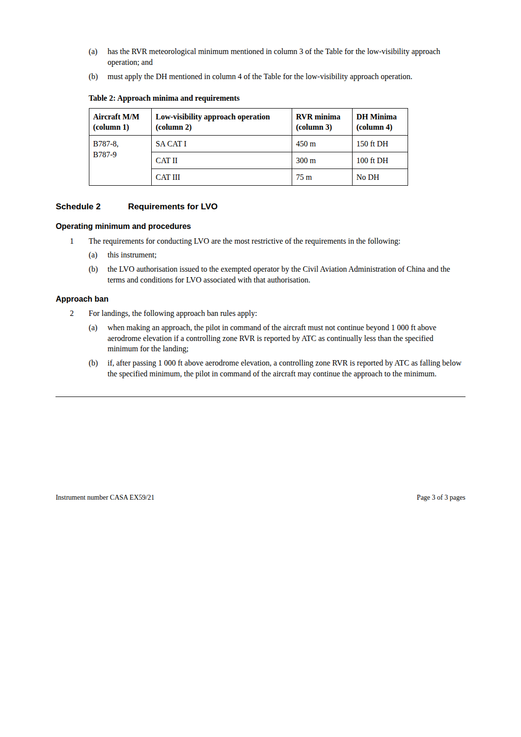(a)
has the RVR meteorological minimum mentioned in column 3 of the Table for the low-visibility approach operation; and
(b)
must apply the DH mentioned in column 4 of the Table for the low-visibility approach operation.
Table 2: Approach minima and requirements
| Aircraft M/M (column 1) | Low-visibility approach operation (column 2) | RVR minima (column 3) | DH Minima (column 4) |
| --- | --- | --- | --- |
| B787-8, B787-9 | SA CAT I | 450 m | 150 ft DH |
| CAT II | 300 m | 100 ft DH |
| CAT III | 75 m | No DH |
Schedule 2 Requirements for LVO
Operating minimum and procedures
1
The requirements for conducting LVO are the most restrictive of the requirements in the following:
(a)
this instrument;
(b)
the LVO authorisation issued to the exempted operator by the Civil Aviation Administration of China and the terms and conditions for LVO associated with that authorisation.
Approach ban
2
For landings, the following approach ban rules apply:
(a)
when making an approach, the pilot in command of the aircraft must not continue beyond 1 000 ft above aerodrome elevation if a controlling zone RVR is reported by ATC as continually less than the specified minimum for the landing;
(b)
if, after passing 1 000 ft above aerodrome elevation, a controlling zone RVR is reported by ATC as falling below the specified minimum, the pilot in command of the aircraft may continue the approach to the minimum.
Instrument number CASA EX59/21
Page 3 of 3 pages